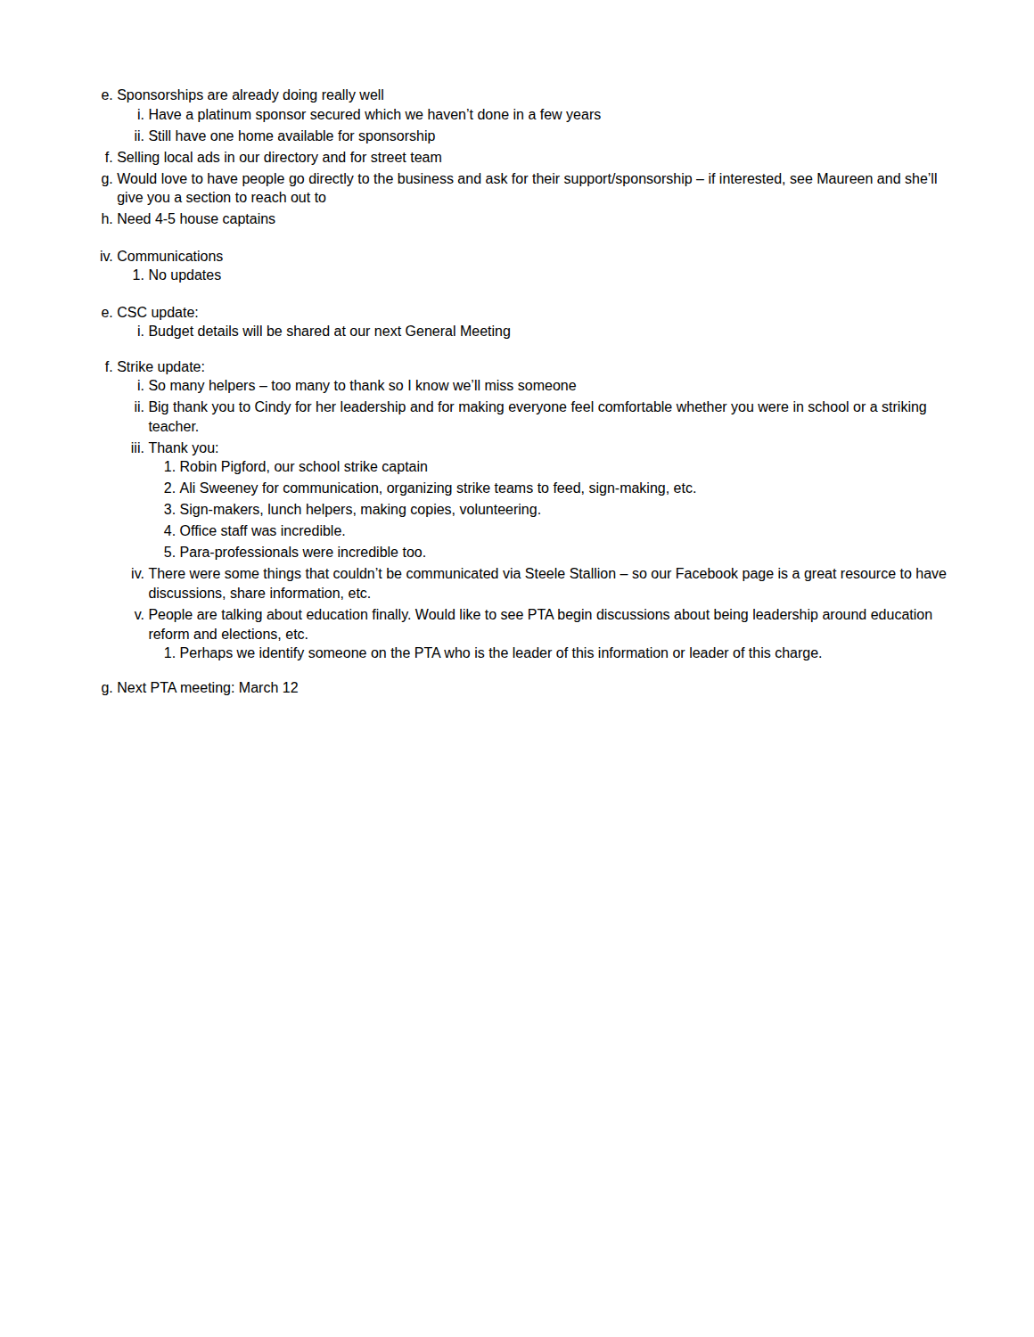Sponsorships are already doing really well
Have a platinum sponsor secured which we haven’t done in a few years
Still have one home available for sponsorship
Selling local ads in our directory and for street team
Would love to have people go directly to the business and ask for their support/sponsorship – if interested, see Maureen and she’ll give you a section to reach out to
Need 4-5 house captains
Communications
No updates
CSC update:
Budget details will be shared at our next General Meeting
Strike update:
So many helpers – too many to thank so I know we’ll miss someone
Big thank you to Cindy for her leadership and for making everyone feel comfortable whether you were in school or a striking teacher.
Thank you:
Robin Pigford, our school strike captain
Ali Sweeney for communication, organizing strike teams to feed, sign-making, etc.
Sign-makers, lunch helpers, making copies, volunteering.
Office staff was incredible.
Para-professionals were incredible too.
There were some things that couldn’t be communicated via Steele Stallion – so our Facebook page is a great resource to have discussions, share information, etc.
People are talking about education finally. Would like to see PTA begin discussions about being leadership around education reform and elections, etc.
Perhaps we identify someone on the PTA who is the leader of this information or leader of this charge.
Next PTA meeting: March 12